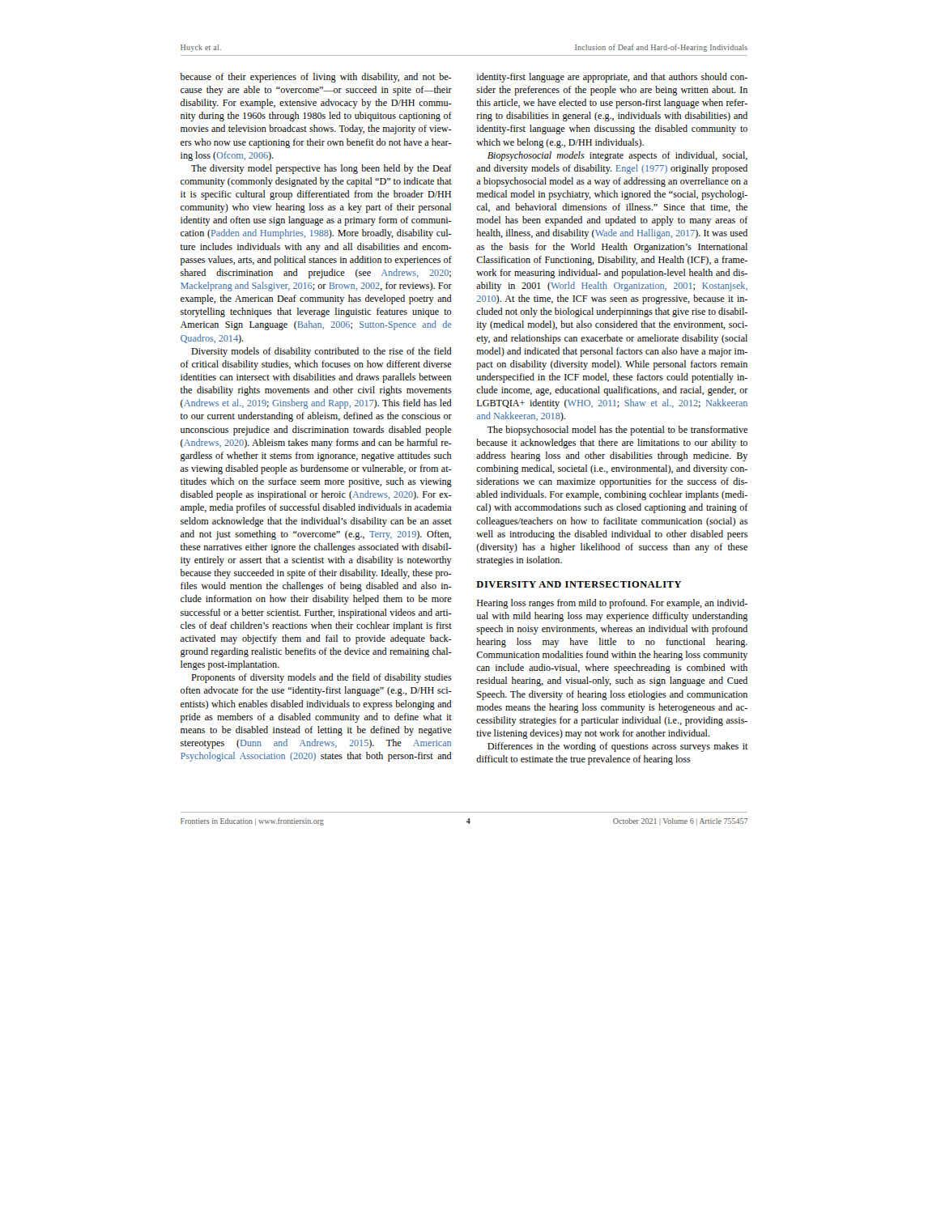Huyck et al. Inclusion of Deaf and Hard-of-Hearing Individuals
because of their experiences of living with disability, and not because they are able to “overcome”—or succeed in spite of—their disability. For example, extensive advocacy by the D/HH community during the 1960s through 1980s led to ubiquitous captioning of movies and television broadcast shows. Today, the majority of viewers who now use captioning for their own benefit do not have a hearing loss (Ofcom, 2006).
The diversity model perspective has long been held by the Deaf community (commonly designated by the capital “D” to indicate that it is specific cultural group differentiated from the broader D/HH community) who view hearing loss as a key part of their personal identity and often use sign language as a primary form of communication (Padden and Humphries, 1988). More broadly, disability culture includes individuals with any and all disabilities and encompasses values, arts, and political stances in addition to experiences of shared discrimination and prejudice (see Andrews, 2020; Mackelprang and Salsgiver, 2016; or Brown, 2002, for reviews). For example, the American Deaf community has developed poetry and storytelling techniques that leverage linguistic features unique to American Sign Language (Bahan, 2006; Sutton-Spence and de Quadros, 2014).
Diversity models of disability contributed to the rise of the field of critical disability studies, which focuses on how different diverse identities can intersect with disabilities and draws parallels between the disability rights movements and other civil rights movements (Andrews et al., 2019; Ginsberg and Rapp, 2017). This field has led to our current understanding of ableism, defined as the conscious or unconscious prejudice and discrimination towards disabled people (Andrews, 2020). Ableism takes many forms and can be harmful regardless of whether it stems from ignorance, negative attitudes such as viewing disabled people as burdensome or vulnerable, or from attitudes which on the surface seem more positive, such as viewing disabled people as inspirational or heroic (Andrews, 2020). For example, media profiles of successful disabled individuals in academia seldom acknowledge that the individual’s disability can be an asset and not just something to “overcome” (e.g., Terry, 2019). Often, these narratives either ignore the challenges associated with disability entirely or assert that a scientist with a disability is noteworthy because they succeeded in spite of their disability. Ideally, these profiles would mention the challenges of being disabled and also include information on how their disability helped them to be more successful or a better scientist. Further, inspirational videos and articles of deaf children’s reactions when their cochlear implant is first activated may objectify them and fail to provide adequate background regarding realistic benefits of the device and remaining challenges post-implantation.
Proponents of diversity models and the field of disability studies often advocate for the use “identity-first language” (e.g., D/HH scientists) which enables disabled individuals to express belonging and pride as members of a disabled community and to define what it means to be disabled instead of letting it be defined by negative stereotypes (Dunn and Andrews, 2015). The American Psychological Association (2020) states that both person-first and identity-first language are appropriate, and that authors should consider the preferences of the people who are being written about. In this article, we have elected to use person-first language when referring to disabilities in general (e.g., individuals with disabilities) and identity-first language when discussing the disabled community to which we belong (e.g., D/HH individuals).
Biopsychosocial models integrate aspects of individual, social, and diversity models of disability. Engel (1977) originally proposed a biopsychosocial model as a way of addressing an overreliance on a medical model in psychiatry, which ignored the “social, psychological, and behavioral dimensions of illness.” Since that time, the model has been expanded and updated to apply to many areas of health, illness, and disability (Wade and Halligan, 2017). It was used as the basis for the World Health Organization’s International Classification of Functioning, Disability, and Health (ICF), a framework for measuring individual- and population-level health and disability in 2001 (World Health Organization, 2001; Kostanjsek, 2010). At the time, the ICF was seen as progressive, because it included not only the biological underpinnings that give rise to disability (medical model), but also considered that the environment, society, and relationships can exacerbate or ameliorate disability (social model) and indicated that personal factors can also have a major impact on disability (diversity model). While personal factors remain underspecified in the ICF model, these factors could potentially include income, age, educational qualifications, and racial, gender, or LGBTQIA+ identity (WHO, 2011; Shaw et al., 2012; Nakkeeran and Nakkeeran, 2018).
The biopsychosocial model has the potential to be transformative because it acknowledges that there are limitations to our ability to address hearing loss and other disabilities through medicine. By combining medical, societal (i.e., environmental), and diversity considerations we can maximize opportunities for the success of disabled individuals. For example, combining cochlear implants (medical) with accommodations such as closed captioning and training of colleagues/teachers on how to facilitate communication (social) as well as introducing the disabled individual to other disabled peers (diversity) has a higher likelihood of success than any of these strategies in isolation.
Diversity and Intersectionality
Hearing loss ranges from mild to profound. For example, an individual with mild hearing loss may experience difficulty understanding speech in noisy environments, whereas an individual with profound hearing loss may have little to no functional hearing. Communication modalities found within the hearing loss community can include audio-visual, where speechreading is combined with residual hearing, and visual-only, such as sign language and Cued Speech. The diversity of hearing loss etiologies and communication modes means the hearing loss community is heterogeneous and accessibility strategies for a particular individual (i.e., providing assistive listening devices) may not work for another individual.
Differences in the wording of questions across surveys makes it difficult to estimate the true prevalence of hearing loss
Frontiers in Education | www.frontiersin.org 4 October 2021 | Volume 6 | Article 755457